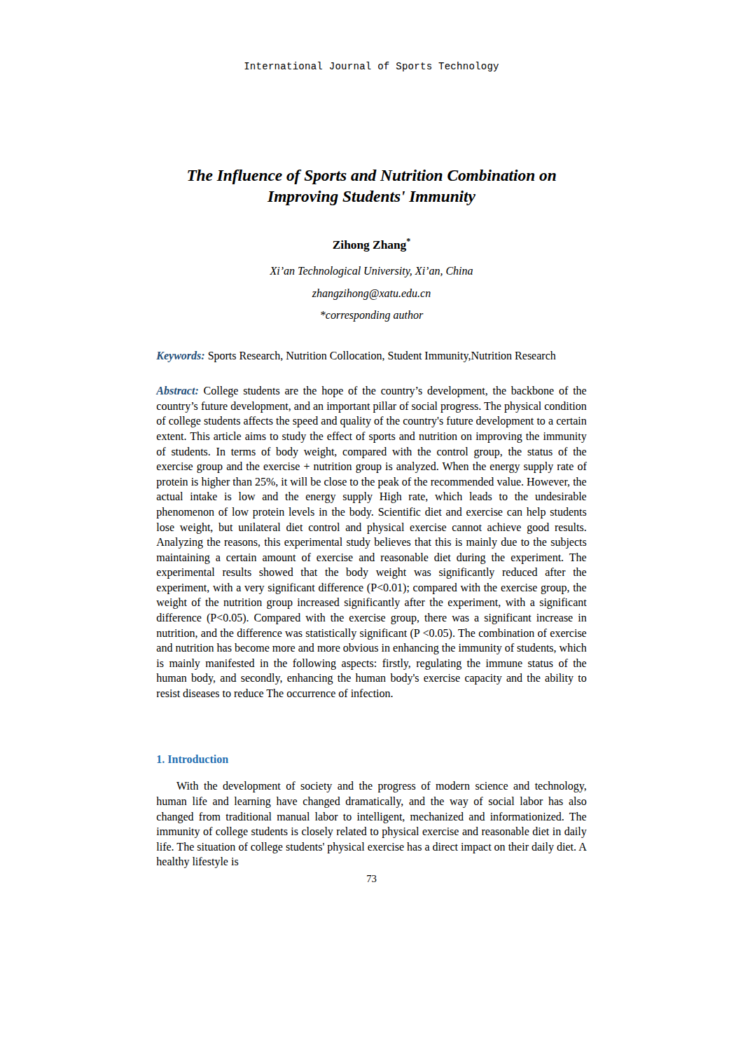International Journal of Sports Technology
The Influence of Sports and Nutrition Combination on Improving Students' Immunity
Zihong Zhang*
Xi’an Technological University, Xi’an, China
zhangzihong@xatu.edu.cn
*corresponding author
Keywords: Sports Research, Nutrition Collocation, Student Immunity,Nutrition Research
Abstract: College students are the hope of the country’s development, the backbone of the country’s future development, and an important pillar of social progress. The physical condition of college students affects the speed and quality of the country's future development to a certain extent. This article aims to study the effect of sports and nutrition on improving the immunity of students. In terms of body weight, compared with the control group, the status of the exercise group and the exercise + nutrition group is analyzed. When the energy supply rate of protein is higher than 25%, it will be close to the peak of the recommended value. However, the actual intake is low and the energy supply High rate, which leads to the undesirable phenomenon of low protein levels in the body. Scientific diet and exercise can help students lose weight, but unilateral diet control and physical exercise cannot achieve good results. Analyzing the reasons, this experimental study believes that this is mainly due to the subjects maintaining a certain amount of exercise and reasonable diet during the experiment. The experimental results showed that the body weight was significantly reduced after the experiment, with a very significant difference (P<0.01); compared with the exercise group, the weight of the nutrition group increased significantly after the experiment, with a significant difference (P<0.05). Compared with the exercise group, there was a significant increase in nutrition, and the difference was statistically significant (P <0.05). The combination of exercise and nutrition has become more and more obvious in enhancing the immunity of students, which is mainly manifested in the following aspects: firstly, regulating the immune status of the human body, and secondly, enhancing the human body's exercise capacity and the ability to resist diseases to reduce The occurrence of infection.
1. Introduction
With the development of society and the progress of modern science and technology, human life and learning have changed dramatically, and the way of social labor has also changed from traditional manual labor to intelligent, mechanized and informationized. The immunity of college students is closely related to physical exercise and reasonable diet in daily life. The situation of college students' physical exercise has a direct impact on their daily diet. A healthy lifestyle is
73